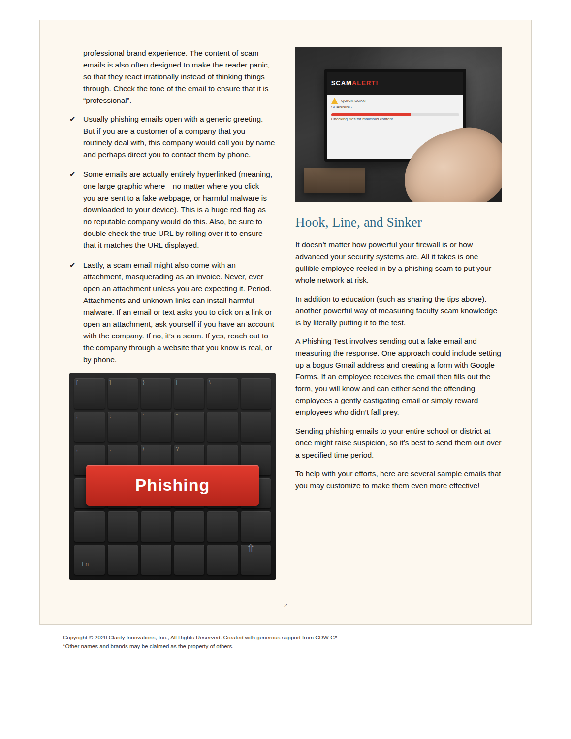professional brand experience. The content of scam emails is also often designed to make the reader panic, so that they react irrationally instead of thinking things through. Check the tone of the email to ensure that it is “professional”.
Usually phishing emails open with a generic greeting. But if you are a customer of a company that you routinely deal with, this company would call you by name and perhaps direct you to contact them by phone.
Some emails are actually entirely hyperlinked (meaning, one large graphic where—no matter where you click—you are sent to a fake webpage, or harmful malware is downloaded to your device). This is a huge red flag as no reputable company would do this. Also, be sure to double check the true URL by rolling over it to ensure that it matches the URL displayed.
Lastly, a scam email might also come with an attachment, masquerading as an invoice. Never, ever open an attachment unless you are expecting it. Period. Attachments and unknown links can install harmful malware. If an email or text asks you to click on a link or open an attachment, ask yourself if you have an account with the company. If no, it’s a scam. If yes, reach out to the company through a website that you know is real, or by phone.
[
]
}
|
\
;
:
'
"
,
.
/
?
Phishing
⇧
Fn
SCAM ALERT!
QUICK SCAN
SCANNING…
Checking files for malicious content…
Hook, Line, and Sinker
It doesn’t matter how powerful your firewall is or how advanced your security systems are. All it takes is one gullible employee reeled in by a phishing scam to put your whole network at risk.
In addition to education (such as sharing the tips above), another powerful way of measuring faculty scam knowledge is by literally putting it to the test.
A Phishing Test involves sending out a fake email and measuring the response. One approach could include setting up a bogus Gmail address and creating a form with Google Forms. If an employee receives the email then fills out the form, you will know and can either send the offending employees a gently castigating email or simply reward employees who didn’t fall prey.
Sending phishing emails to your entire school or district at once might raise suspicion, so it’s best to send them out over a specified time period.
To help with your efforts, here are several sample emails that you may customize to make them even more effective!
– 2 –
Copyright © 2020 Clarity Innovations, Inc., All Rights Reserved. Created with generous support from CDW-G*
*Other names and brands may be claimed as the property of others.